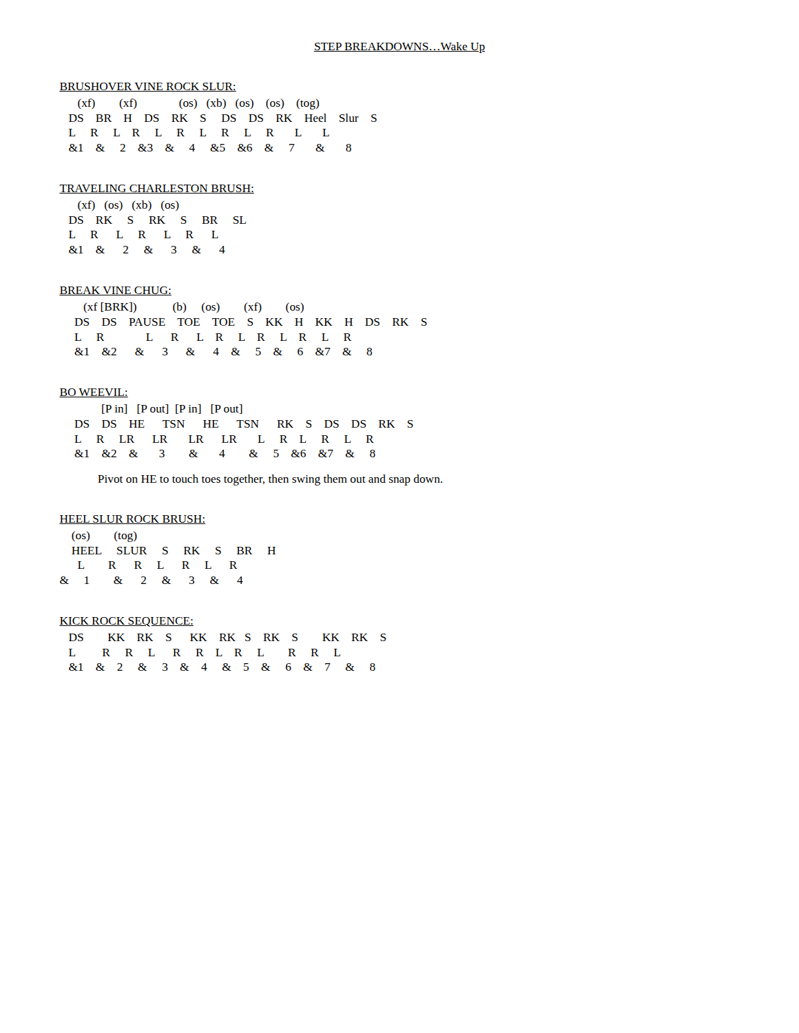STEP BREAKDOWNS…Wake Up
BRUSHOVER VINE ROCK SLUR:
      (xf)        (xf)              (os)   (xb)   (os)    (os)    (tog)
   DS    BR    H    DS    RK    S     DS    DS    RK    Heel    Slur    S
   L     R     L    R     L     R     L     R     L     R       L       L
   &1    &     2    &3    &     4     &5    &6    &     7       &       8
TRAVELING CHARLESTON BRUSH:
      (xf)   (os)   (xb)   (os)
   DS    RK     S     RK     S     BR     SL
   L     R      L     R      L     R      L
   &1    &      2     &      3     &      4
BREAK VINE CHUG:
        (xf [BRK])            (b)     (os)        (xf)        (os)
     DS    DS    PAUSE    TOE    TOE    S    KK    H    KK    H    DS    RK    S
     L     R              L      R      L    R     L    R     L    R     L     R
     &1    &2      &      3      &      4    &     5    &     6    &7    &     8
BO WEEVIL:
              [P in]   [P out]  [P in]   [P out]
     DS    DS    HE      TSN      HE      TSN      RK    S    DS    DS    RK    S
     L     R     LR      LR       LR      LR       L     R    L     R     L     R
     &1    &2    &       3        &       4        &     5    &6    &7    &     8
Pivot on HE to touch toes together, then swing them out and snap down.
HEEL SLUR ROCK BRUSH:
    (os)        (tog)
    HEEL     SLUR     S     RK     S     BR     H
      L        R      R     L      R     L      R
&     1        &      2     &      3     &      4
KICK ROCK SEQUENCE:
   DS        KK    RK    S      KK    RK   S    RK    S        KK    RK    S
   L         R     R     L      R     R    L    R     L        R     R     L
   &1    &    2     &     3    &    4     &    5    &     6    &    7     &     8